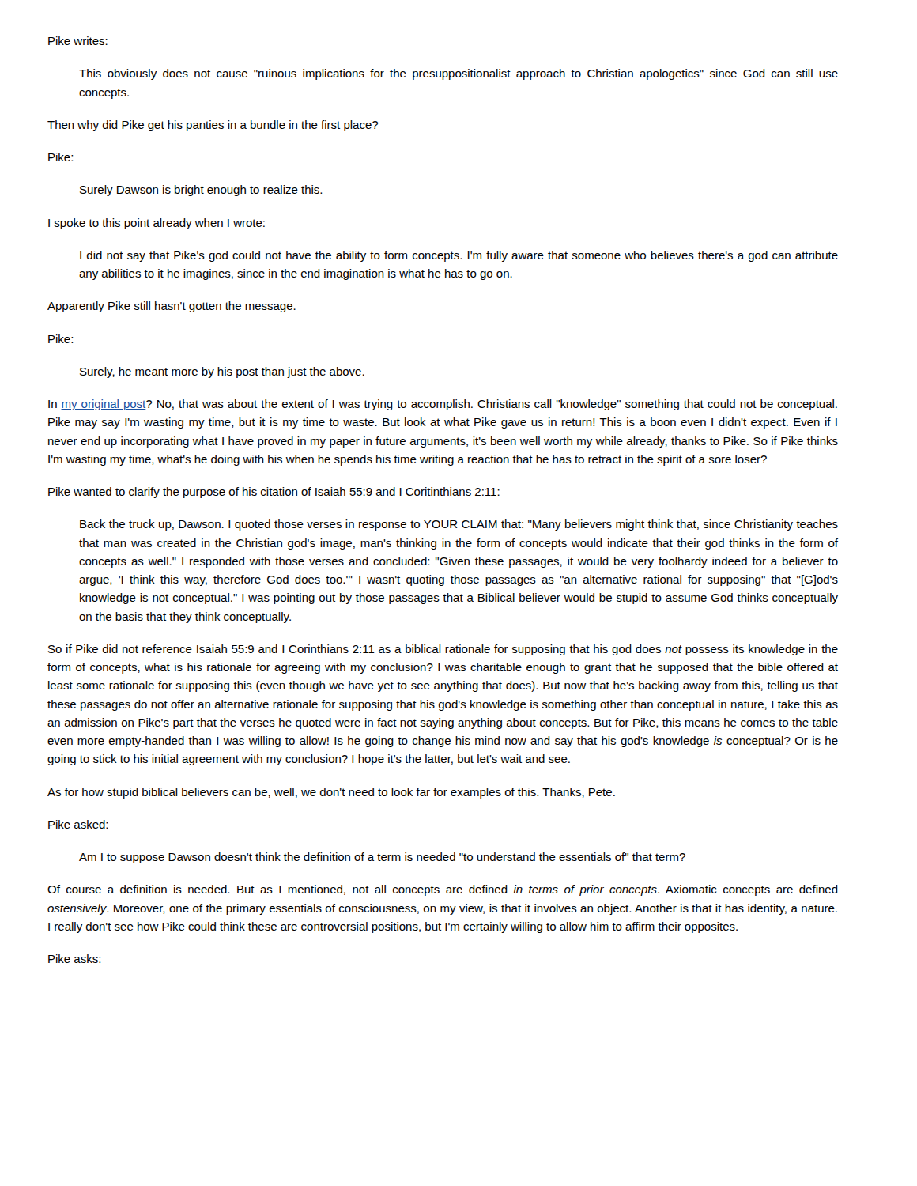Pike writes:
This obviously does not cause "ruinous implications for the presuppositionalist approach to Christian apologetics" since God can still use concepts.
Then why did Pike get his panties in a bundle in the first place?
Pike:
Surely Dawson is bright enough to realize this.
I spoke to this point already when I wrote:
I did not say that Pike's god could not have the ability to form concepts. I'm fully aware that someone who believes there's a god can attribute any abilities to it he imagines, since in the end imagination is what he has to go on.
Apparently Pike still hasn't gotten the message.
Pike:
Surely, he meant more by his post than just the above.
In my original post? No, that was about the extent of I was trying to accomplish. Christians call "knowledge" something that could not be conceptual. Pike may say I'm wasting my time, but it is my time to waste. But look at what Pike gave us in return! This is a boon even I didn't expect. Even if I never end up incorporating what I have proved in my paper in future arguments, it's been well worth my while already, thanks to Pike. So if Pike thinks I'm wasting my time, what's he doing with his when he spends his time writing a reaction that he has to retract in the spirit of a sore loser?
Pike wanted to clarify the purpose of his citation of Isaiah 55:9 and I Coritinthians 2:11:
Back the truck up, Dawson. I quoted those verses in response to YOUR CLAIM that: "Many believers might think that, since Christianity teaches that man was created in the Christian god's image, man's thinking in the form of concepts would indicate that their god thinks in the form of concepts as well." I responded with those verses and concluded: "Given these passages, it would be very foolhardy indeed for a believer to argue, 'I think this way, therefore God does too.'" I wasn't quoting those passages as "an alternative rational for supposing" that "[G]od's knowledge is not conceptual." I was pointing out by those passages that a Biblical believer would be stupid to assume God thinks conceptually on the basis that they think conceptually.
So if Pike did not reference Isaiah 55:9 and I Corinthians 2:11 as a biblical rationale for supposing that his god does not possess its knowledge in the form of concepts, what is his rationale for agreeing with my conclusion? I was charitable enough to grant that he supposed that the bible offered at least some rationale for supposing this (even though we have yet to see anything that does). But now that he's backing away from this, telling us that these passages do not offer an alternative rationale for supposing that his god's knowledge is something other than conceptual in nature, I take this as an admission on Pike's part that the verses he quoted were in fact not saying anything about concepts. But for Pike, this means he comes to the table even more empty-handed than I was willing to allow! Is he going to change his mind now and say that his god's knowledge is conceptual? Or is he going to stick to his initial agreement with my conclusion? I hope it's the latter, but let's wait and see.
As for how stupid biblical believers can be, well, we don't need to look far for examples of this. Thanks, Pete.
Pike asked:
Am I to suppose Dawson doesn't think the definition of a term is needed "to understand the essentials of" that term?
Of course a definition is needed. But as I mentioned, not all concepts are defined in terms of prior concepts. Axiomatic concepts are defined ostensively. Moreover, one of the primary essentials of consciousness, on my view, is that it involves an object. Another is that it has identity, a nature. I really don't see how Pike could think these are controversial positions, but I'm certainly willing to allow him to affirm their opposites.
Pike asks: